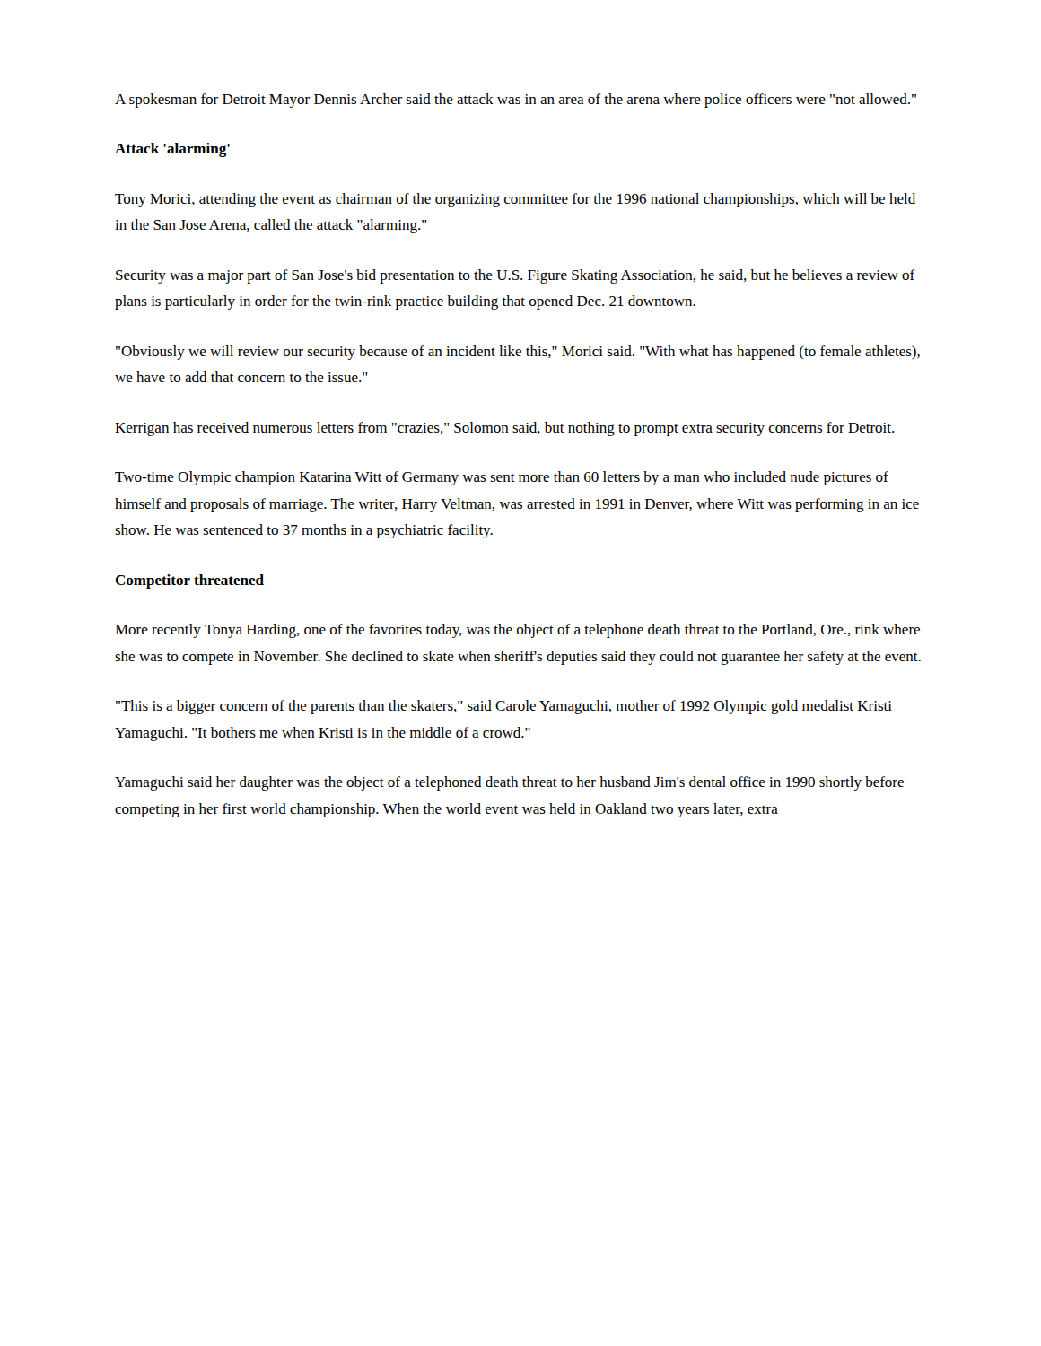A spokesman for Detroit Mayor Dennis Archer said the attack was in an area of the arena where police officers were "not allowed."
Attack 'alarming'
Tony Morici, attending the event as chairman of the organizing committee for the 1996 national championships, which will be held in the San Jose Arena, called the attack "alarming."
Security was a major part of San Jose's bid presentation to the U.S. Figure Skating Association, he said, but he believes a review of plans is particularly in order for the twin-rink practice building that opened Dec. 21 downtown.
"Obviously we will review our security because of an incident like this," Morici said. "With what has happened (to female athletes), we have to add that concern to the issue."
Kerrigan has received numerous letters from "crazies," Solomon said, but nothing to prompt extra security concerns for Detroit.
Two-time Olympic champion Katarina Witt of Germany was sent more than 60 letters by a man who included nude pictures of himself and proposals of marriage. The writer, Harry Veltman, was arrested in 1991 in Denver, where Witt was performing in an ice show. He was sentenced to 37 months in a psychiatric facility.
Competitor threatened
More recently Tonya Harding, one of the favorites today, was the object of a telephone death threat to the Portland, Ore., rink where she was to compete in November. She declined to skate when sheriff's deputies said they could not guarantee her safety at the event.
"This is a bigger concern of the parents than the skaters," said Carole Yamaguchi, mother of 1992 Olympic gold medalist Kristi Yamaguchi. "It bothers me when Kristi is in the middle of a crowd."
Yamaguchi said her daughter was the object of a telephoned death threat to her husband Jim's dental office in 1990 shortly before competing in her first world championship. When the world event was held in Oakland two years later, extra